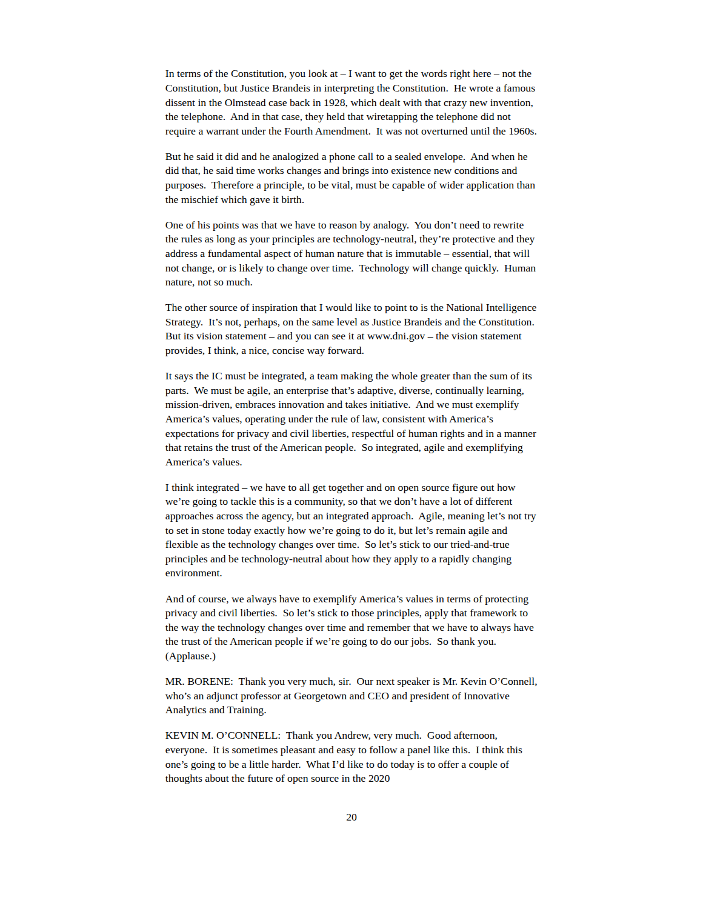In terms of the Constitution, you look at – I want to get the words right here – not the Constitution, but Justice Brandeis in interpreting the Constitution. He wrote a famous dissent in the Olmstead case back in 1928, which dealt with that crazy new invention, the telephone. And in that case, they held that wiretapping the telephone did not require a warrant under the Fourth Amendment. It was not overturned until the 1960s.
But he said it did and he analogized a phone call to a sealed envelope. And when he did that, he said time works changes and brings into existence new conditions and purposes. Therefore a principle, to be vital, must be capable of wider application than the mischief which gave it birth.
One of his points was that we have to reason by analogy. You don’t need to rewrite the rules as long as your principles are technology-neutral, they’re protective and they address a fundamental aspect of human nature that is immutable – essential, that will not change, or is likely to change over time. Technology will change quickly. Human nature, not so much.
The other source of inspiration that I would like to point to is the National Intelligence Strategy. It’s not, perhaps, on the same level as Justice Brandeis and the Constitution. But its vision statement – and you can see it at www.dni.gov – the vision statement provides, I think, a nice, concise way forward.
It says the IC must be integrated, a team making the whole greater than the sum of its parts. We must be agile, an enterprise that’s adaptive, diverse, continually learning, mission-driven, embraces innovation and takes initiative. And we must exemplify America’s values, operating under the rule of law, consistent with America’s expectations for privacy and civil liberties, respectful of human rights and in a manner that retains the trust of the American people. So integrated, agile and exemplifying America’s values.
I think integrated – we have to all get together and on open source figure out how we’re going to tackle this is a community, so that we don’t have a lot of different approaches across the agency, but an integrated approach. Agile, meaning let’s not try to set in stone today exactly how we’re going to do it, but let’s remain agile and flexible as the technology changes over time. So let’s stick to our tried-and-true principles and be technology-neutral about how they apply to a rapidly changing environment.
And of course, we always have to exemplify America’s values in terms of protecting privacy and civil liberties. So let’s stick to those principles, apply that framework to the way the technology changes over time and remember that we have to always have the trust of the American people if we’re going to do our jobs. So thank you. (Applause.)
MR. BORENE: Thank you very much, sir. Our next speaker is Mr. Kevin O’Connell, who’s an adjunct professor at Georgetown and CEO and president of Innovative Analytics and Training.
KEVIN M. O’CONNELL: Thank you Andrew, very much. Good afternoon, everyone. It is sometimes pleasant and easy to follow a panel like this. I think this one’s going to be a little harder. What I’d like to do today is to offer a couple of thoughts about the future of open source in the 2020
20